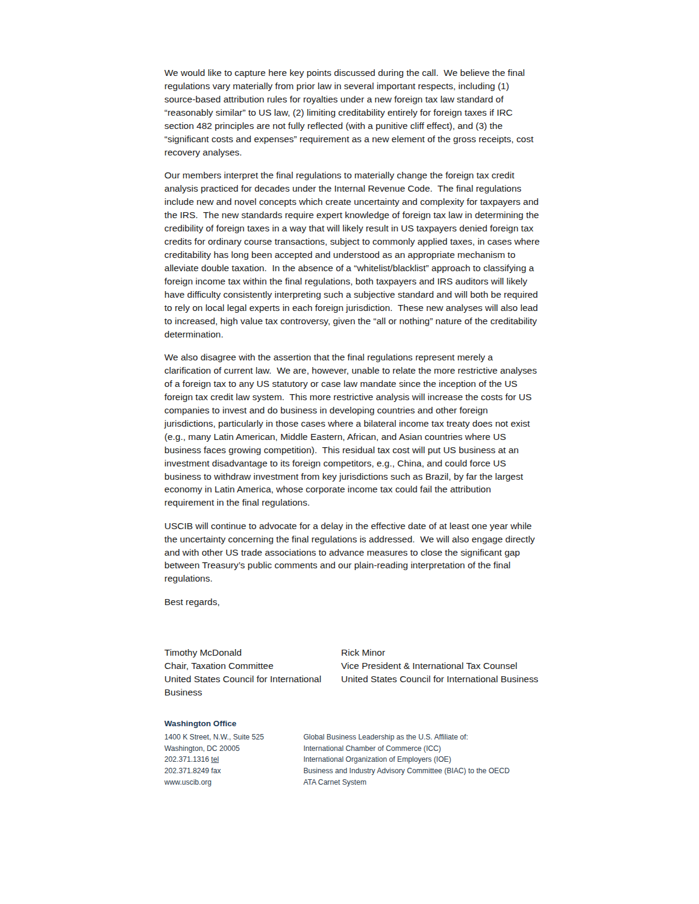We would like to capture here key points discussed during the call. We believe the final regulations vary materially from prior law in several important respects, including (1) source-based attribution rules for royalties under a new foreign tax law standard of “reasonably similar” to US law, (2) limiting creditability entirely for foreign taxes if IRC section 482 principles are not fully reflected (with a punitive cliff effect), and (3) the “significant costs and expenses” requirement as a new element of the gross receipts, cost recovery analyses.
Our members interpret the final regulations to materially change the foreign tax credit analysis practiced for decades under the Internal Revenue Code. The final regulations include new and novel concepts which create uncertainty and complexity for taxpayers and the IRS. The new standards require expert knowledge of foreign tax law in determining the credibility of foreign taxes in a way that will likely result in US taxpayers denied foreign tax credits for ordinary course transactions, subject to commonly applied taxes, in cases where creditability has long been accepted and understood as an appropriate mechanism to alleviate double taxation. In the absence of a “whitelist/blacklist” approach to classifying a foreign income tax within the final regulations, both taxpayers and IRS auditors will likely have difficulty consistently interpreting such a subjective standard and will both be required to rely on local legal experts in each foreign jurisdiction. These new analyses will also lead to increased, high value tax controversy, given the “all or nothing” nature of the creditability determination.
We also disagree with the assertion that the final regulations represent merely a clarification of current law. We are, however, unable to relate the more restrictive analyses of a foreign tax to any US statutory or case law mandate since the inception of the US foreign tax credit law system. This more restrictive analysis will increase the costs for US companies to invest and do business in developing countries and other foreign jurisdictions, particularly in those cases where a bilateral income tax treaty does not exist (e.g., many Latin American, Middle Eastern, African, and Asian countries where US business faces growing competition). This residual tax cost will put US business at an investment disadvantage to its foreign competitors, e.g., China, and could force US business to withdraw investment from key jurisdictions such as Brazil, by far the largest economy in Latin America, whose corporate income tax could fail the attribution requirement in the final regulations.
USCIB will continue to advocate for a delay in the effective date of at least one year while the uncertainty concerning the final regulations is addressed. We will also engage directly and with other US trade associations to advance measures to close the significant gap between Treasury’s public comments and our plain-reading interpretation of the final regulations.
Best regards,
| Timothy McDonald Chair, Taxation Committee United States Council for International Business | Rick Minor Vice President & International Tax Counsel United States Council for International Business |
Washington Office
| 1400 K Street, N.W., Suite 525 | Global Business Leadership as the U.S. Affiliate of: |
| Washington, DC 20005 | International Chamber of Commerce (ICC) |
| 202.371.1316 tel | International Organization of Employers (IOE) |
| 202.371.8249 fax | Business and Industry Advisory Committee (BIAC) to the OECD |
| www.uscib.org | ATA Carnet System |